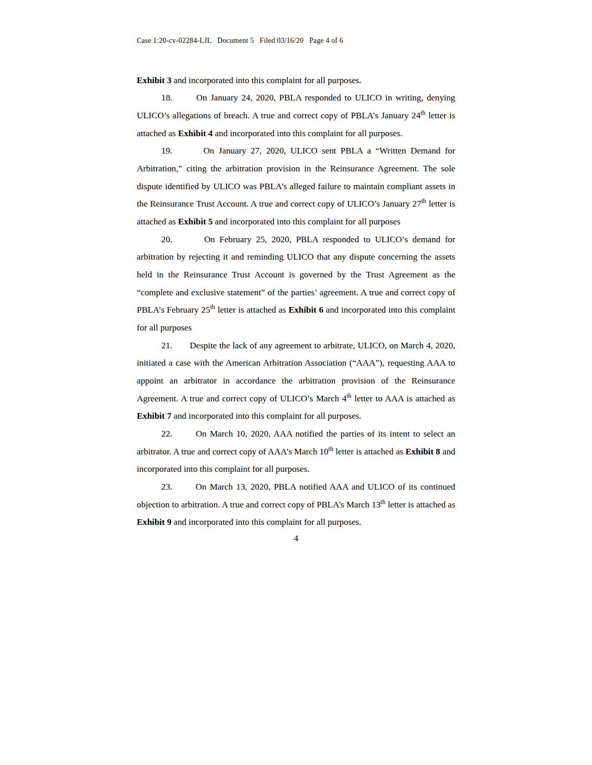Case 1:20-cv-02284-LJL Document 5 Filed 03/16/20 Page 4 of 6
Exhibit 3 and incorporated into this complaint for all purposes.
18. On January 24, 2020, PBLA responded to ULICO in writing, denying ULICO’s allegations of breach. A true and correct copy of PBLA’s January 24th letter is attached as Exhibit 4 and incorporated into this complaint for all purposes.
19. On January 27, 2020, ULICO sent PBLA a “Written Demand for Arbitration,” citing the arbitration provision in the Reinsurance Agreement. The sole dispute identified by ULICO was PBLA’s alleged failure to maintain compliant assets in the Reinsurance Trust Account. A true and correct copy of ULICO’s January 27th letter is attached as Exhibit 5 and incorporated into this complaint for all purposes
20. On February 25, 2020, PBLA responded to ULICO’s demand for arbitration by rejecting it and reminding ULICO that any dispute concerning the assets held in the Reinsurance Trust Account is governed by the Trust Agreement as the “complete and exclusive statement” of the parties’ agreement. A true and correct copy of PBLA’s February 25th letter is attached as Exhibit 6 and incorporated into this complaint for all purposes
21. Despite the lack of any agreement to arbitrate, ULICO, on March 4, 2020, initiated a case with the American Arbitration Association (“AAA”), requesting AAA to appoint an arbitrator in accordance the arbitration provision of the Reinsurance Agreement. A true and correct copy of ULICO’s March 4th letter to AAA is attached as Exhibit 7 and incorporated into this complaint for all purposes.
22. On March 10, 2020, AAA notified the parties of its intent to select an arbitrator. A true and correct copy of AAA’s March 10th letter is attached as Exhibit 8 and incorporated into this complaint for all purposes.
23. On March 13, 2020, PBLA notified AAA and ULICO of its continued objection to arbitration. A true and correct copy of PBLA’s March 13th letter is attached as Exhibit 9 and incorporated into this complaint for all purposes.
4